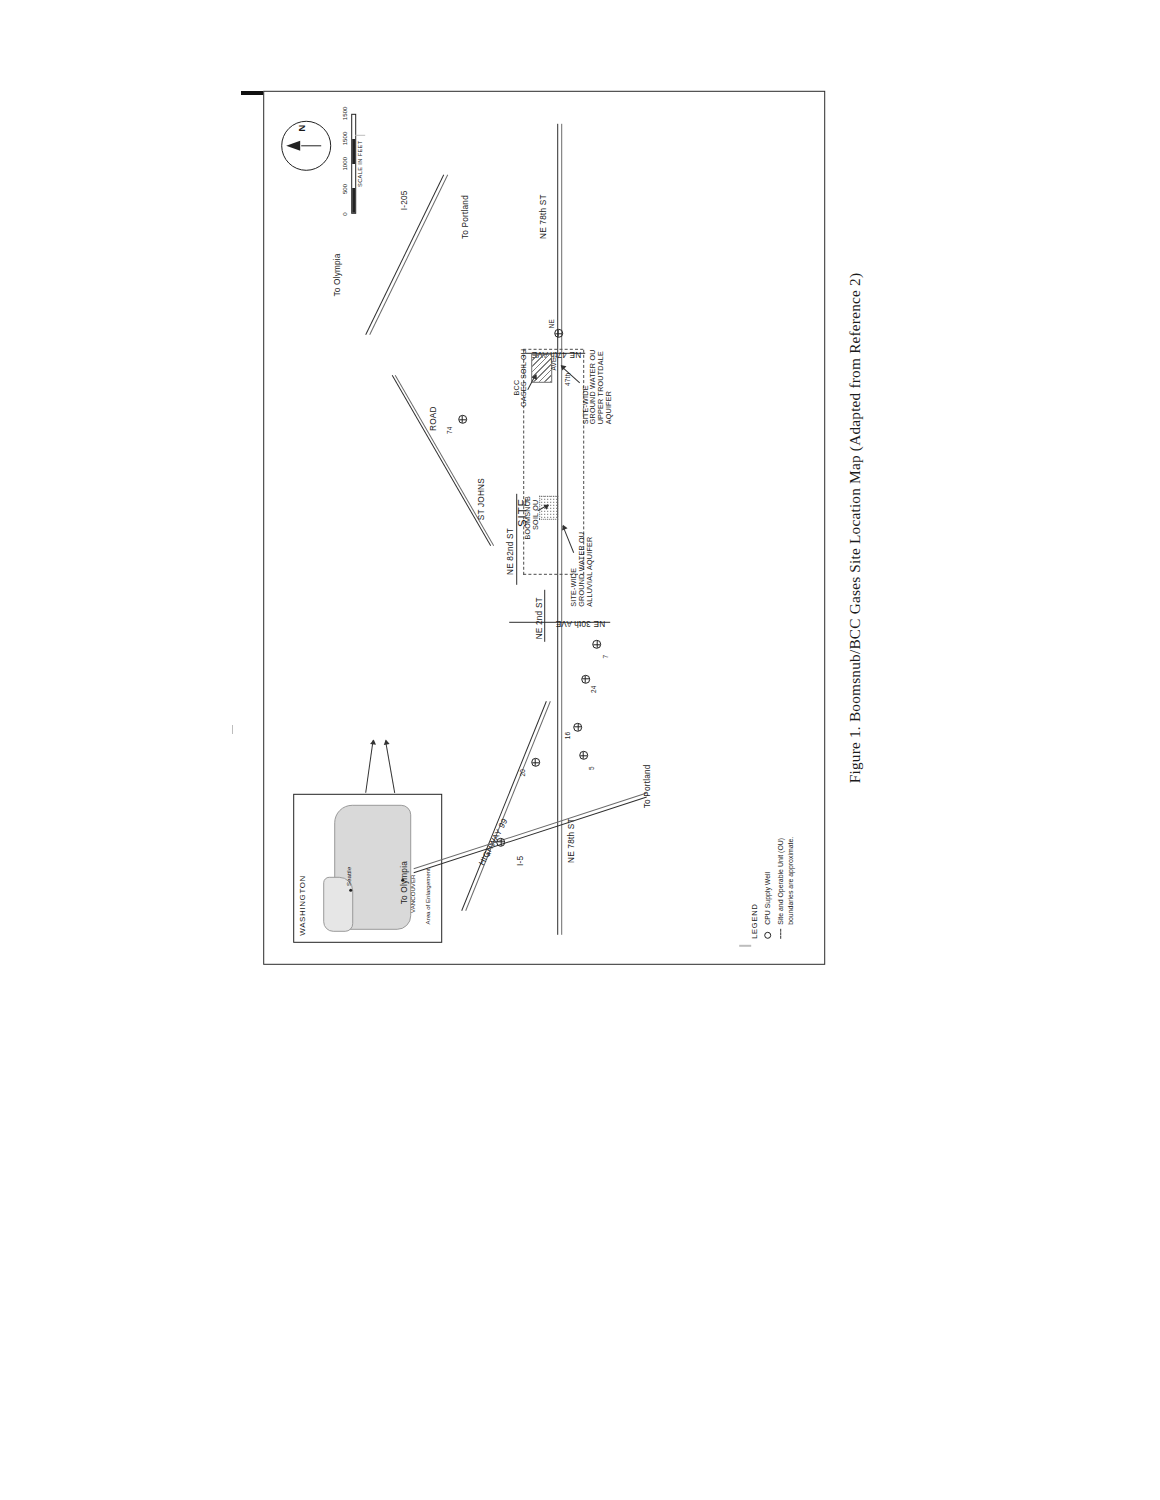N
0 500 1000 1500 1500
SCALE IN FEET
WASHINGTON
Seattle
VANCOUVER
Area of Enlargement
LEGEND
CPU Supply Well
Site and Operable Unit (OU)
boundaries are approximate.
NE 78th ST
NE 78th ST
HIGHWAY 99
I-5
To Olympia
To Portland
I-205
To Olympia
To Portland
ST JOHNS
ROAD
NE 30th AVE
NE 82nd ST
NE 47th AVE
NE 2nd ST
SITE
BCC
GASES SOIL OU
BOOMSNUB
SOIL OU
SITE-WIDE
GROUND WATER OU
ALLUVIAL AQUIFER
SITE-WIDE
GROUND WATER OU
UPPER TROUTDALE
AQUIFER
4
20
5
16
24
7
74
NE
AVE
47th
Figure 1. Boomsnub/BCC Gases Site Location Map (Adapted from Reference 2)